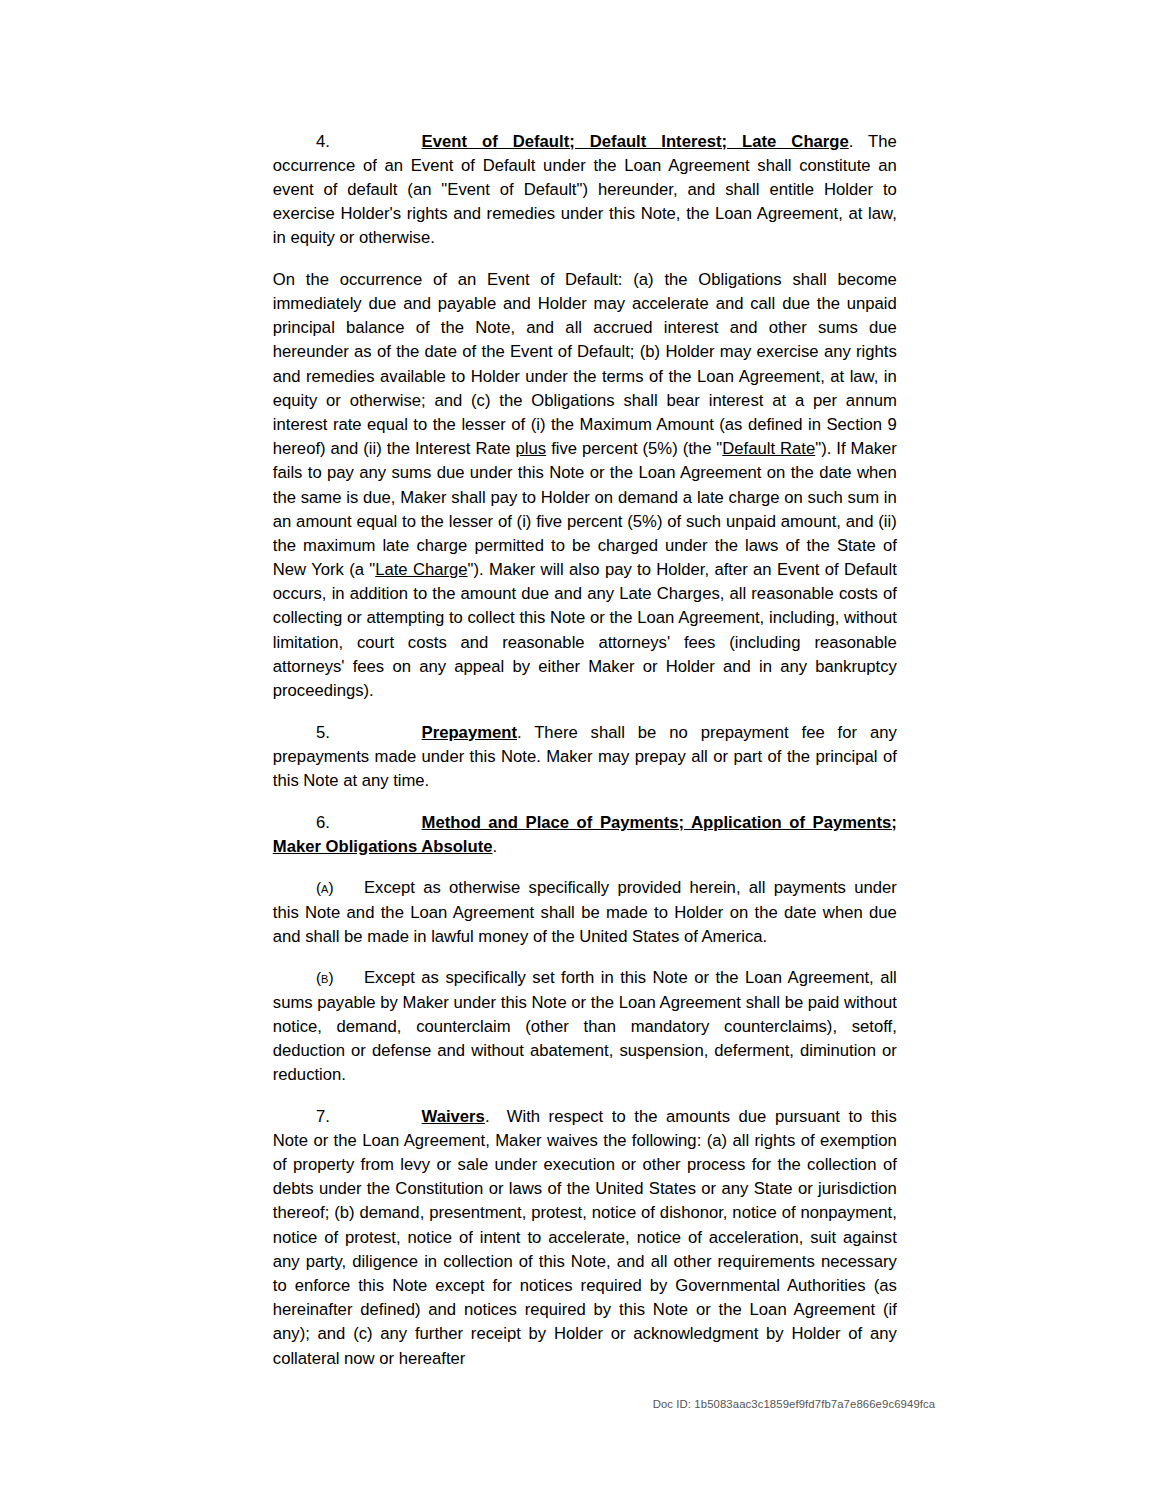4. Event of Default; Default Interest; Late Charge. The occurrence of an Event of Default under the Loan Agreement shall constitute an event of default (an "Event of Default") hereunder, and shall entitle Holder to exercise Holder's rights and remedies under this Note, the Loan Agreement, at law, in equity or otherwise.
On the occurrence of an Event of Default: (a) the Obligations shall become immediately due and payable and Holder may accelerate and call due the unpaid principal balance of the Note, and all accrued interest and other sums due hereunder as of the date of the Event of Default; (b) Holder may exercise any rights and remedies available to Holder under the terms of the Loan Agreement, at law, in equity or otherwise; and (c) the Obligations shall bear interest at a per annum interest rate equal to the lesser of (i) the Maximum Amount (as defined in Section 9 hereof) and (ii) the Interest Rate plus five percent (5%) (the "Default Rate"). If Maker fails to pay any sums due under this Note or the Loan Agreement on the date when the same is due, Maker shall pay to Holder on demand a late charge on such sum in an amount equal to the lesser of (i) five percent (5%) of such unpaid amount, and (ii) the maximum late charge permitted to be charged under the laws of the State of New York (a "Late Charge"). Maker will also pay to Holder, after an Event of Default occurs, in addition to the amount due and any Late Charges, all reasonable costs of collecting or attempting to collect this Note or the Loan Agreement, including, without limitation, court costs and reasonable attorneys' fees (including reasonable attorneys' fees on any appeal by either Maker or Holder and in any bankruptcy proceedings).
5. Prepayment. There shall be no prepayment fee for any prepayments made under this Note. Maker may prepay all or part of the principal of this Note at any time.
6. Method and Place of Payments; Application of Payments; Maker Obligations Absolute.
(a) Except as otherwise specifically provided herein, all payments under this Note and the Loan Agreement shall be made to Holder on the date when due and shall be made in lawful money of the United States of America.
(b) Except as specifically set forth in this Note or the Loan Agreement, all sums payable by Maker under this Note or the Loan Agreement shall be paid without notice, demand, counterclaim (other than mandatory counterclaims), setoff, deduction or defense and without abatement, suspension, deferment, diminution or reduction.
7. Waivers. With respect to the amounts due pursuant to this Note or the Loan Agreement, Maker waives the following: (a) all rights of exemption of property from levy or sale under execution or other process for the collection of debts under the Constitution or laws of the United States or any State or jurisdiction thereof; (b) demand, presentment, protest, notice of dishonor, notice of nonpayment, notice of protest, notice of intent to accelerate, notice of acceleration, suit against any party, diligence in collection of this Note, and all other requirements necessary to enforce this Note except for notices required by Governmental Authorities (as hereinafter defined) and notices required by this Note or the Loan Agreement (if any); and (c) any further receipt by Holder or acknowledgment by Holder of any collateral now or hereafter
Doc ID: 1b5083aac3c1859ef9fd7fb7a7e866e9c6949fca